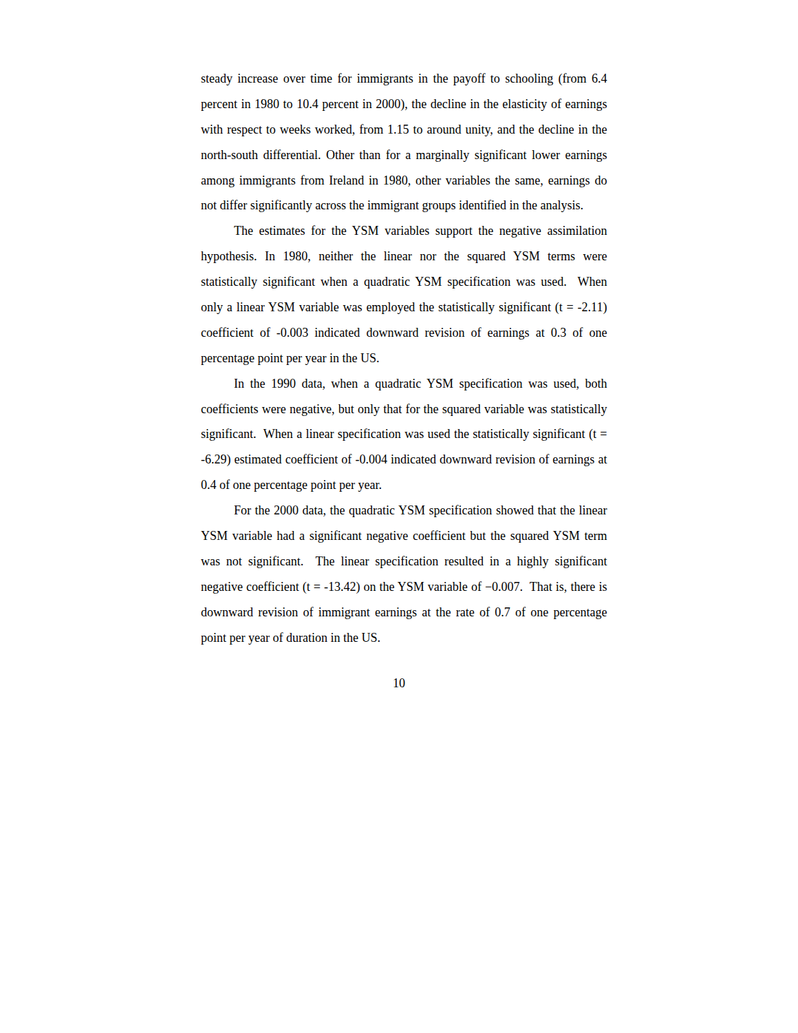steady increase over time for immigrants in the payoff to schooling (from 6.4 percent in 1980 to 10.4 percent in 2000), the decline in the elasticity of earnings with respect to weeks worked, from 1.15 to around unity, and the decline in the north-south differential. Other than for a marginally significant lower earnings among immigrants from Ireland in 1980, other variables the same, earnings do not differ significantly across the immigrant groups identified in the analysis.
The estimates for the YSM variables support the negative assimilation hypothesis. In 1980, neither the linear nor the squared YSM terms were statistically significant when a quadratic YSM specification was used. When only a linear YSM variable was employed the statistically significant (t = -2.11) coefficient of -0.003 indicated downward revision of earnings at 0.3 of one percentage point per year in the US.
In the 1990 data, when a quadratic YSM specification was used, both coefficients were negative, but only that for the squared variable was statistically significant. When a linear specification was used the statistically significant (t = -6.29) estimated coefficient of -0.004 indicated downward revision of earnings at 0.4 of one percentage point per year.
For the 2000 data, the quadratic YSM specification showed that the linear YSM variable had a significant negative coefficient but the squared YSM term was not significant. The linear specification resulted in a highly significant negative coefficient (t = -13.42) on the YSM variable of −0.007. That is, there is downward revision of immigrant earnings at the rate of 0.7 of one percentage point per year of duration in the US.
10